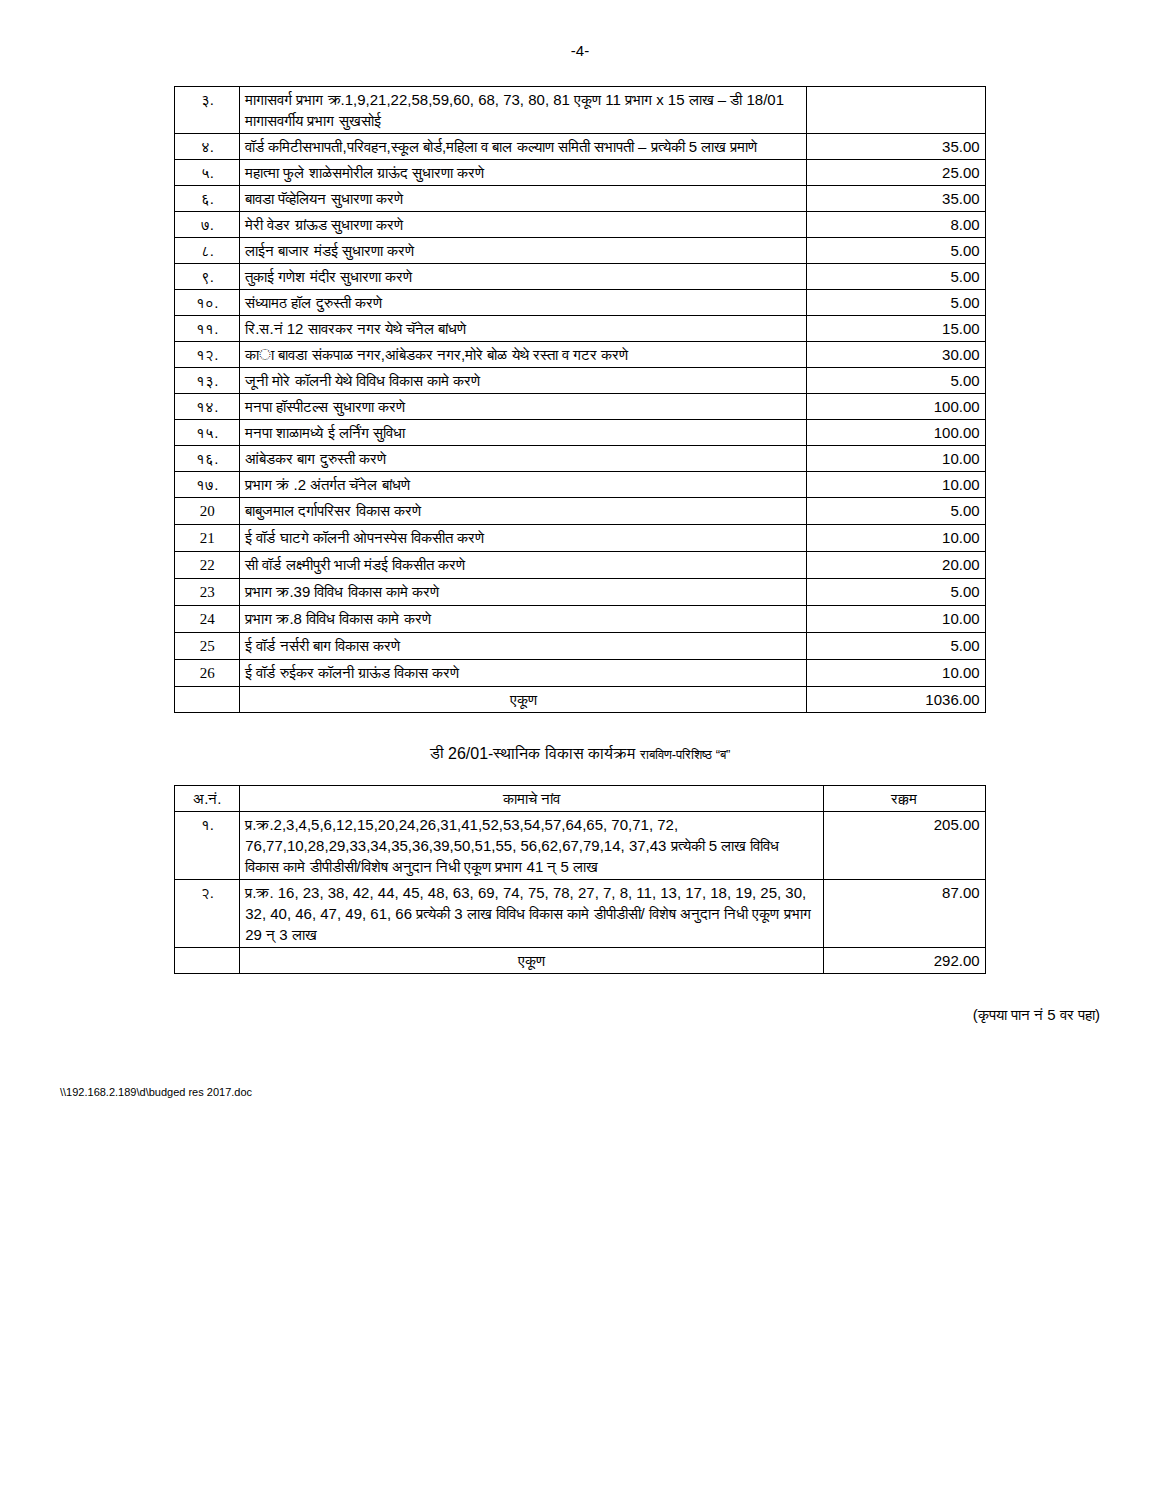-4-
| ३. | मागासवर्ग प्रभाग क्र.1,9,21,22,58,59,60, 68, 73, 80, 81 एकूण 11 प्रभाग x 15 लाख – डी 18/01 मागासवर्गीय प्रभाग सुखसोई | |
| ४. | वॉर्ड कमिटीसभापती,परिवहन,स्कूल बोर्ड,महिला व बाल कल्याण समिती सभापती – प्रत्येकी 5 लाख प्रमाणे | 35.00 |
| ५. | महात्मा फुले शाळेसमोरील ग्राऊंद सुधारणा करणे | 25.00 |
| ६. | बावडा पॅव्हेलियन सुधारणा करणे | 35.00 |
| ७. | मेरी वेडर ग्रांऊड सुधारणा करणे | 8.00 |
| ८. | लाईन बाजार मंडई सुधारणा करणे | 5.00 |
| ९. | तुकाई गणेश मंदीर सुधारणा करणे | 5.00 |
| १०. | संध्यामठ हॉल दुरुस्ती करणे | 5.00 |
| ११. | रि.स.नं 12 सावरकर नगर येथे चॅनेल बांधणे | 15.00 |
| १२. | का◌ा बावडा संकपाळ नगर,आंबेडकर नगर,मोरे बोळ येथे रस्ता व गटर करणे | 30.00 |
| १३. | जूनी मोरे कॉलनी येथे विविध विकास कामे करणे | 5.00 |
| १४. | मनपा हॉस्पीटल्स सुधारणा करणे | 100.00 |
| १५. | मनपा शाळामध्ये ई लर्निंग सुविधा | 100.00 |
| १६. | आंबेडकर बाग दुरुस्ती करणे | 10.00 |
| १७. | प्रभाग क्रं .2 अंतर्गत चॅनेल बांधणे | 10.00 |
| 20 | बाबुजमाल दर्गापरिसर विकास करणे | 5.00 |
| 21 | ई वॉर्ड घाटगे कॉलनी ओपनस्पेस विकसीत करणे | 10.00 |
| 22 | सी वॉर्ड लक्ष्मीपुरी भाजी मंडई विकसीत करणे | 20.00 |
| 23 | प्रभाग क्र.39 विविध विकास कामे करणे | 5.00 |
| 24 | प्रभाग क्र.8 विविध विकास कामे करणे | 10.00 |
| 25 | ई वॉर्ड नर्सरी बाग विकास करणे | 5.00 |
| 26 | ई वॉर्ड रुईकर कॉलनी ग्राऊंड विकास करणे | 10.00 |
| | एकूण | 1036.00 |
डी 26/01-स्थानिक विकास कार्यक्रम राबविण-परिशिष्ठ “ब”
| अ.नं. | कामाचे नांव | रक्कम |
| --- | --- | --- |
| १. | प्र.क्र.2,3,4,5,6,12,15,20,24,26,31,41,52,53,54,57,64,65, 70,71, 72, 76,77,10,28,29,33,34,35,36,39,50,51,55, 56,62,67,79,14, 37,43 प्रत्येकी 5 लाख विविध विकास कामे डीपीडीसी/विशेष अनुदान निधी एकूण प्रभाग 41 न् 5 लाख | 205.00 |
| २. | प्र.क्र. 16, 23, 38, 42, 44, 45, 48, 63, 69, 74, 75, 78, 27, 7, 8, 11, 13, 17, 18, 19, 25, 30, 32, 40, 46, 47, 49, 61, 66 प्रत्येकी 3 लाख विविध विकास कामे डीपीडीसी/ विशेष अनुदान निधी एकूण प्रभाग 29 न् 3 लाख | 87.00 |
| | एकूण | 292.00 |
(कृपया पान नं 5 वर पहा)
\\192.168.2.189\d\budged res 2017.doc